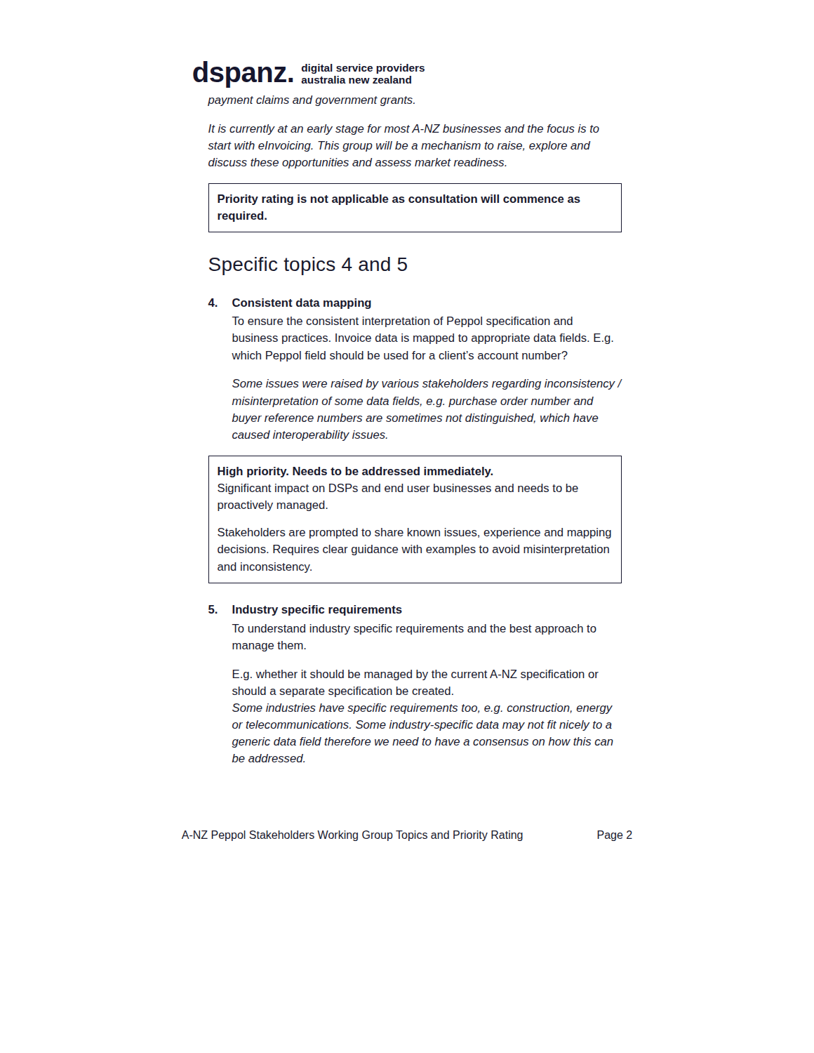dspanz.
digital service providers
australia new zealand
payment claims and government grants.
It is currently at an early stage for most A-NZ businesses and the focus is to start with eInvoicing. This group will be a mechanism to raise, explore and discuss these opportunities and assess market readiness.
Priority rating is not applicable as consultation will commence as required.
Specific topics 4 and 5
4.
Consistent data mapping
To ensure the consistent interpretation of Peppol specification and business practices. Invoice data is mapped to appropriate data fields. E.g. which Peppol field should be used for a client’s account number?
Some issues were raised by various stakeholders regarding inconsistency / misinterpretation of some data fields, e.g. purchase order number and buyer reference numbers are sometimes not distinguished, which have caused interoperability issues.
High priority. Needs to be addressed immediately.
Significant impact on DSPs and end user businesses and needs to be proactively managed.
Stakeholders are prompted to share known issues, experience and mapping decisions. Requires clear guidance with examples to avoid misinterpretation and inconsistency.
5.
Industry specific requirements
To understand industry specific requirements and the best approach to manage them.
E.g. whether it should be managed by the current A-NZ specification or should a separate specification be created.
Some industries have specific requirements too, e.g. construction, energy or telecommunications. Some industry-specific data may not fit nicely to a generic data field therefore we need to have a consensus on how this can be addressed.
A-NZ Peppol Stakeholders Working Group Topics and Priority Rating
Page 2